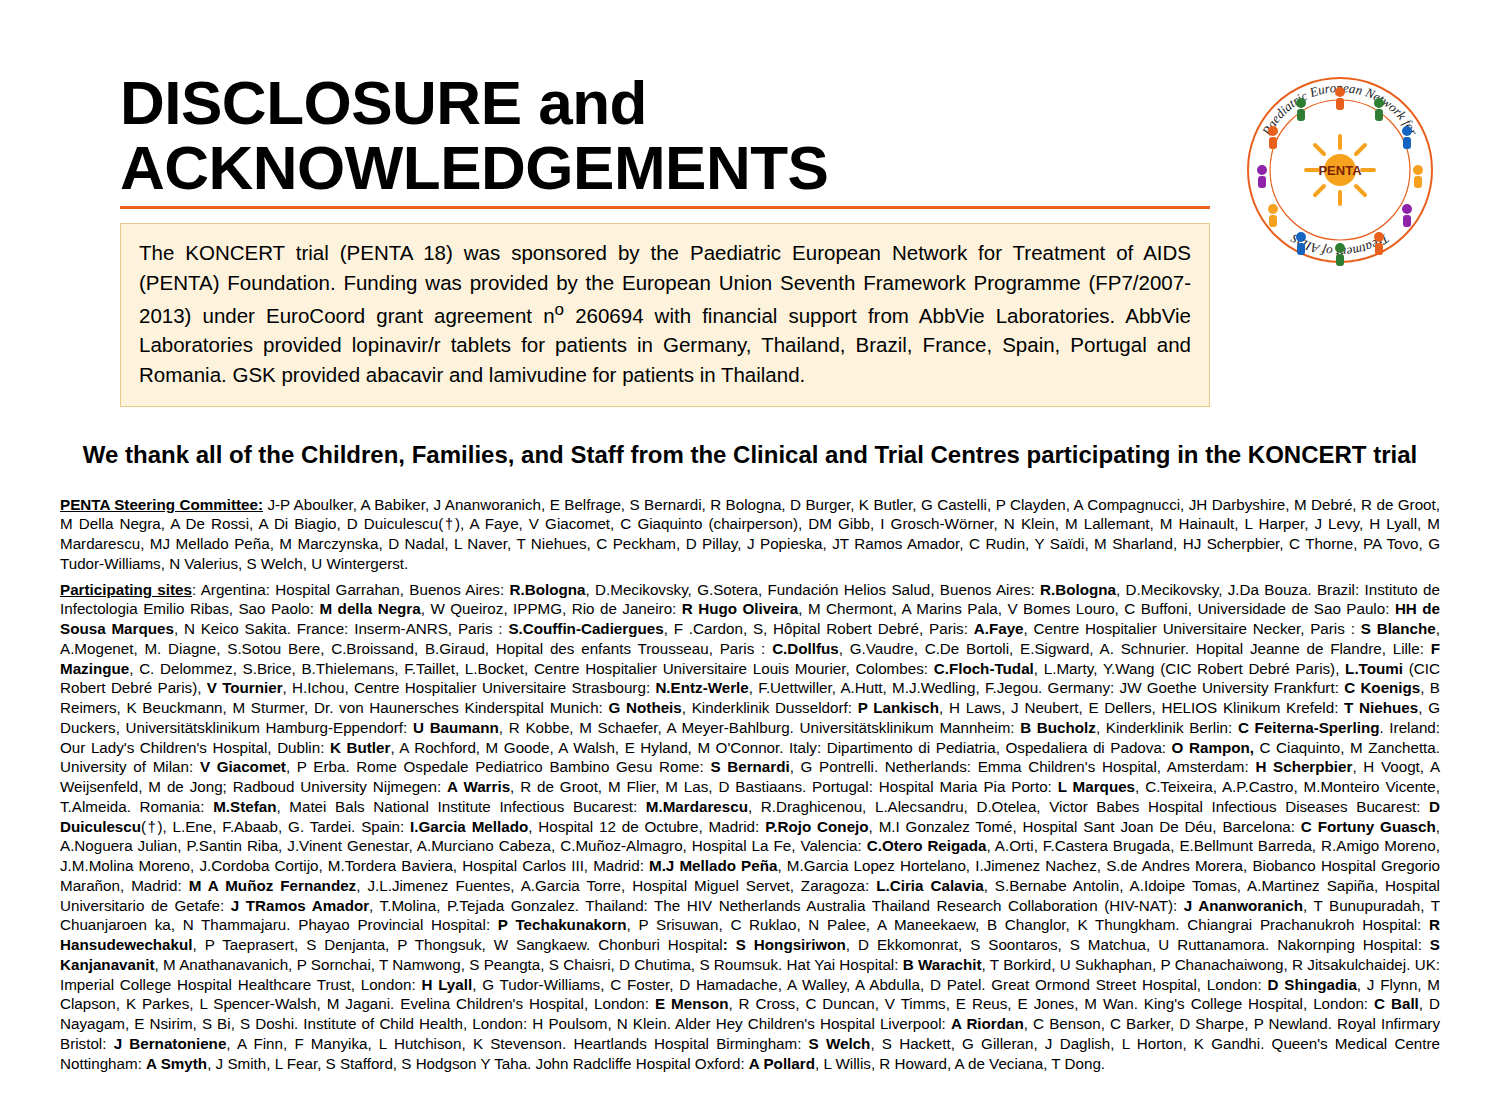Paediatric European Network for Treatment of AIDS PENTA
DISCLOSURE and ACKNOWLEDGEMENTS
The KONCERT trial (PENTA 18) was sponsored by the Paediatric European Network for Treatment of AIDS (PENTA) Foundation. Funding was provided by the European Union Seventh Framework Programme (FP7/2007-2013) under EuroCoord grant agreement no 260694 with financial support from AbbVie Laboratories. AbbVie Laboratories provided lopinavir/r tablets for patients in Germany, Thailand, Brazil, France, Spain, Portugal and Romania. GSK provided abacavir and lamivudine for patients in Thailand.
We thank all of the Children, Families, and Staff from the Clinical and Trial Centres participating in the KONCERT trial
PENTA Steering Committee: J-P Aboulker, A Babiker, J Ananworanich, E Belfrage, S Bernardi, R Bologna, D Burger, K Butler, G Castelli, P Clayden, A Compagnucci, JH Darbyshire, M Debré, R de Groot, M Della Negra, A De Rossi, A Di Biagio, D Duiculescu(†), A Faye, V Giacomet, C Giaquinto (chairperson), DM Gibb, I Grosch-Wörner, N Klein, M Lallemant, M Hainault, L Harper, J Levy, H Lyall, M Mardarescu, MJ Mellado Peña, M Marczynska, D Nadal, L Naver, T Niehues, C Peckham, D Pillay, J Popieska, JT Ramos Amador, C Rudin, Y Saïdi, M Sharland, HJ Scherpbier, C Thorne, PA Tovo, G Tudor-Williams, N Valerius, S Welch, U Wintergerst.
Participating sites: Argentina: Hospital Garrahan, Buenos Aires: R.Bologna, D.Mecikovsky, G.Sotera, Fundación Helios Salud, Buenos Aires: R.Bologna, D.Mecikovsky, J.Da Bouza. Brazil: Instituto de Infectologia Emilio Ribas, Sao Paolo: M della Negra, W Queiroz, IPPMG, Rio de Janeiro: R Hugo Oliveira, M Chermont, A Marins Pala, V Bomes Louro, C Buffoni, Universidade de Sao Paulo: HH de Sousa Marques, N Keico Sakita. France: Inserm-ANRS, Paris : S.Couffin-Cadiergues, F .Cardon, S, Hôpital Robert Debré, Paris: A.Faye, Centre Hospitalier Universitaire Necker, Paris : S Blanche, A.Mogenet, M. Diagne, S.Sotou Bere, C.Broissand, B.Giraud, Hopital des enfants Trousseau, Paris : C.Dollfus, G.Vaudre, C.De Bortoli, E.Sigward, A. Schnurier. Hopital Jeanne de Flandre, Lille: F Mazingue, C. Delommez, S.Brice, B.Thielemans, F.Taillet, L.Bocket, Centre Hospitalier Universitaire Louis Mourier, Colombes: C.Floch-Tudal, L.Marty, Y.Wang (CIC Robert Debré Paris), L.Toumi (CIC Robert Debré Paris), V Tournier, H.Ichou, Centre Hospitalier Universitaire Strasbourg: N.Entz-Werle, F.Uettwiller, A.Hutt, M.J.Wedling, F.Jegou. Germany: JW Goethe University Frankfurt: C Koenigs, B Reimers, K Beuckmann, M Sturmer, Dr. von Haunersches Kinderspital Munich: G Notheis, Kinderklinik Dusseldorf: P Lankisch, H Laws, J Neubert, E Dellers, HELIOS Klinikum Krefeld: T Niehues, G Duckers, Universitätsklinikum Hamburg-Eppendorf: U Baumann, R Kobbe, M Schaefer, A Meyer-Bahlburg. Universitätsklinikum Mannheim: B Bucholz, Kinderklinik Berlin: C Feiterna-Sperling. Ireland: Our Lady's Children's Hospital, Dublin: K Butler, A Rochford, M Goode, A Walsh, E Hyland, M O'Connor. Italy: Dipartimento di Pediatria, Ospedaliera di Padova: O Rampon, C Ciaquinto, M Zanchetta. University of Milan: V Giacomet, P Erba. Rome Ospedale Pediatrico Bambino Gesu Rome: S Bernardi, G Pontrelli. Netherlands: Emma Children's Hospital, Amsterdam: H Scherpbier, H Voogt, A Weijsenfeld, M de Jong; Radboud University Nijmegen: A Warris, R de Groot, M Flier, M Las, D Bastiaans. Portugal: Hospital Maria Pia Porto: L Marques, C.Teixeira, A.P.Castro, M.Monteiro Vicente, T.Almeida. Romania: M.Stefan, Matei Bals National Institute Infectious Bucarest: M.Mardarescu, R.Draghicenou, L.Alecsandru, D.Otelea, Victor Babes Hospital Infectious Diseases Bucarest: D Duiculescu(†), L.Ene, F.Abaab, G. Tardei. Spain: I.Garcia Mellado, Hospital 12 de Octubre, Madrid: P.Rojo Conejo, M.I Gonzalez Tomé, Hospital Sant Joan De Déu, Barcelona: C Fortuny Guasch, A.Noguera Julian, P.Santin Riba, J.Vinent Genestar, A.Murciano Cabeza, C.Muñoz-Almagro, Hospital La Fe, Valencia: C.Otero Reigada, A.Orti, F.Castera Brugada, E.Bellmunt Barreda, R.Amigo Moreno, J.M.Molina Moreno, J.Cordoba Cortijo, M.Tordera Baviera, Hospital Carlos III, Madrid: M.J Mellado Peña, M.Garcia Lopez Hortelano, I.Jimenez Nachez, S.de Andres Morera, Biobanco Hospital Gregorio Marañon, Madrid: M A Muñoz Fernandez, J.L.Jimenez Fuentes, A.Garcia Torre, Hospital Miguel Servet, Zaragoza: L.Ciria Calavia, S.Bernabe Antolin, A.Idoipe Tomas, A.Martinez Sapiña, Hospital Universitario de Getafe: J TRamos Amador, T.Molina, P.Tejada Gonzalez. Thailand: The HIV Netherlands Australia Thailand Research Collaboration (HIV-NAT): J Ananworanich, T Bunupuradah, T Chuanjaroen ka, N Thammajaru. Phayao Provincial Hospital: P Techakunakorn, P Srisuwan, C Ruklao, N Palee, A Maneekaew, B Changlor, K Thungkham. Chiangrai Prachanukroh Hospital: R Hansudewechakul, P Taeprasert, S Denjanta, P Thongsuk, W Sangkaew. Chonburi Hospital: S Hongsiriwon, D Ekkomonrat, S Soontaros, S Matchua, U Ruttanamora. Nakornping Hospital: S Kanjanavanit, M Anathanavanich, P Sornchai, T Namwong, S Peangta, S Chaisri, D Chutima, S Roumsuk. Hat Yai Hospital: B Warachit, T Borkird, U Sukhaphan, P Chanachaiwong, R Jitsakulchaidej. UK: Imperial College Hospital Healthcare Trust, London: H Lyall, G Tudor-Williams, C Foster, D Hamadache, A Walley, A Abdulla, D Patel. Great Ormond Street Hospital, London: D Shingadia, J Flynn, M Clapson, K Parkes, L Spencer-Walsh, M Jagani. Evelina Children's Hospital, London: E Menson, R Cross, C Duncan, V Timms, E Reus, E Jones, M Wan. King's College Hospital, London: C Ball, D Nayagam, E Nsirim, S Bi, S Doshi. Institute of Child Health, London: H Poulsom, N Klein. Alder Hey Children's Hospital Liverpool: A Riordan, C Benson, C Barker, D Sharpe, P Newland. Royal Infirmary Bristol: J Bernatoniene, A Finn, F Manyika, L Hutchison, K Stevenson. Heartlands Hospital Birmingham: S Welch, S Hackett, G Gilleran, J Daglish, L Horton, K Gandhi. Queen's Medical Centre Nottingham: A Smyth, J Smith, L Fear, S Stafford, S Hodgson Y Taha. John Radcliffe Hospital Oxford: A Pollard, L Willis, R Howard, A de Veciana, T Dong.